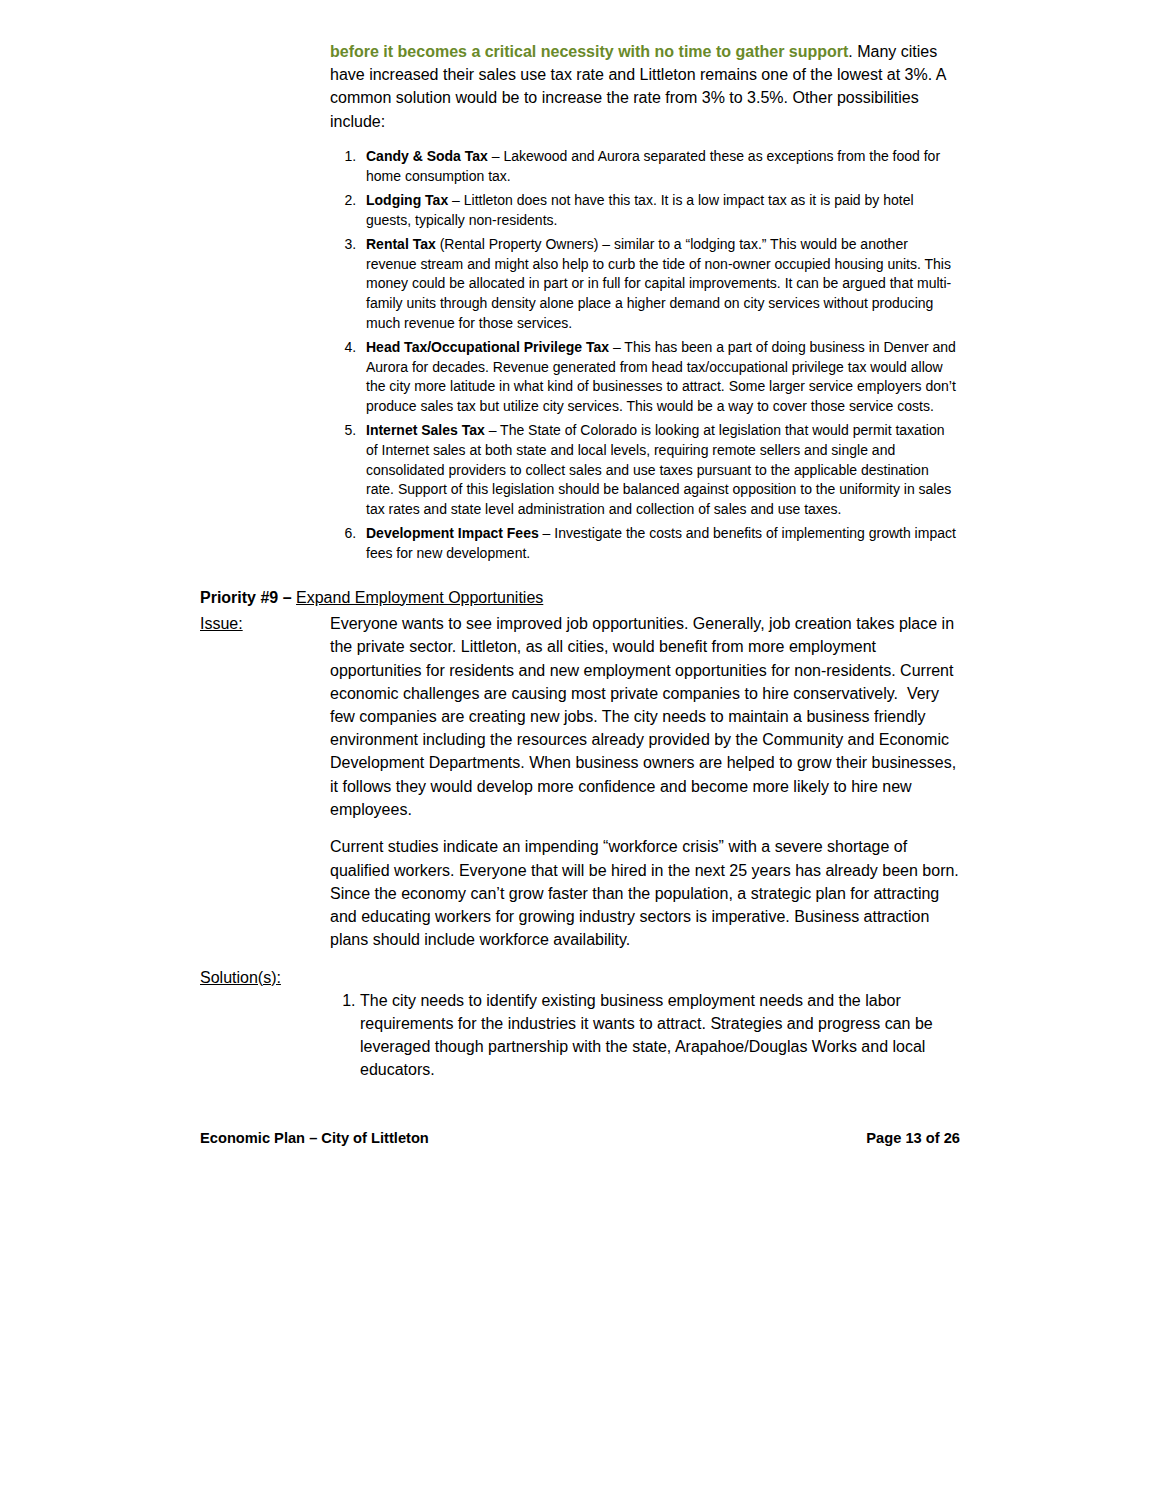before it becomes a critical necessity with no time to gather support. Many cities have increased their sales use tax rate and Littleton remains one of the lowest at 3%. A common solution would be to increase the rate from 3% to 3.5%. Other possibilities include:
Candy & Soda Tax – Lakewood and Aurora separated these as exceptions from the food for home consumption tax.
Lodging Tax – Littleton does not have this tax. It is a low impact tax as it is paid by hotel guests, typically non-residents.
Rental Tax (Rental Property Owners) – similar to a “lodging tax.” This would be another revenue stream and might also help to curb the tide of non-owner occupied housing units. This money could be allocated in part or in full for capital improvements. It can be argued that multi-family units through density alone place a higher demand on city services without producing much revenue for those services.
Head Tax/Occupational Privilege Tax – This has been a part of doing business in Denver and Aurora for decades. Revenue generated from head tax/occupational privilege tax would allow the city more latitude in what kind of businesses to attract. Some larger service employers don’t produce sales tax but utilize city services. This would be a way to cover those service costs.
Internet Sales Tax – The State of Colorado is looking at legislation that would permit taxation of Internet sales at both state and local levels, requiring remote sellers and single and consolidated providers to collect sales and use taxes pursuant to the applicable destination rate. Support of this legislation should be balanced against opposition to the uniformity in sales tax rates and state level administration and collection of sales and use taxes.
Development Impact Fees – Investigate the costs and benefits of implementing growth impact fees for new development.
Priority #9 – Expand Employment Opportunities
Issue:
Everyone wants to see improved job opportunities. Generally, job creation takes place in the private sector. Littleton, as all cities, would benefit from more employment opportunities for residents and new employment opportunities for non-residents. Current economic challenges are causing most private companies to hire conservatively. Very few companies are creating new jobs. The city needs to maintain a business friendly environment including the resources already provided by the Community and Economic Development Departments. When business owners are helped to grow their businesses, it follows they would develop more confidence and become more likely to hire new employees.
Current studies indicate an impending “workforce crisis” with a severe shortage of qualified workers. Everyone that will be hired in the next 25 years has already been born. Since the economy can’t grow faster than the population, a strategic plan for attracting and educating workers for growing industry sectors is imperative. Business attraction plans should include workforce availability.
Solution(s):
The city needs to identify existing business employment needs and the labor requirements for the industries it wants to attract. Strategies and progress can be leveraged though partnership with the state, Arapahoe/Douglas Works and local educators.
Economic Plan – City of Littleton
Page 13 of 26